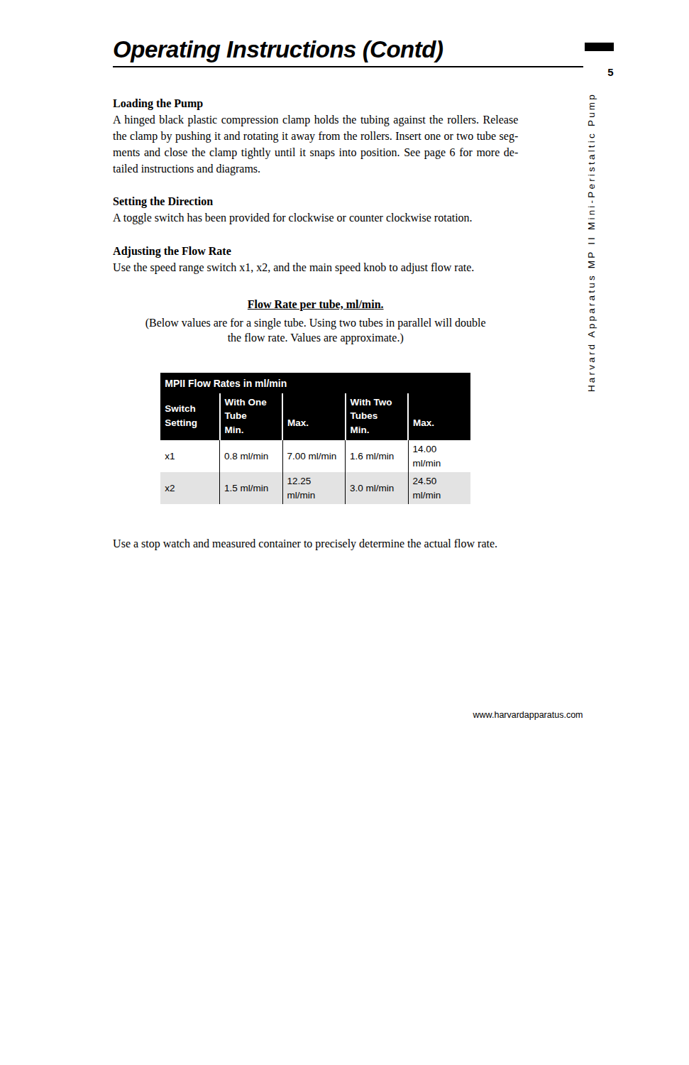5
Operating Instructions (Contd)
Harvard Apparatus MP II Mini-Peristaltic Pump
Loading the Pump
A hinged black plastic compression clamp holds the tubing against the rollers. Release the clamp by pushing it and rotating it away from the rollers. Insert one or two tube segments and close the clamp tightly until it snaps into position. See page 6 for more detailed instructions and diagrams.
Setting the Direction
A toggle switch has been provided for clockwise or counter clockwise rotation.
Adjusting the Flow Rate
Use the speed range switch x1, x2, and the main speed knob to adjust flow rate.
Flow Rate per tube, ml/min.
(Below values are for a single tube. Using two tubes in parallel will double
the flow rate. Values are approximate.)
| MPII Flow Rates in ml/min |
| --- |
| Switch Setting | With One Tube Min. | Max. | With Two Tubes Min. | Max. |
| x1 | 0.8 ml/min | 7.00 ml/min | 1.6 ml/min | 14.00 ml/min |
| x2 | 1.5 ml/min | 12.25 ml/min | 3.0 ml/min | 24.50 ml/min |
Use a stop watch and measured container to precisely determine the actual flow rate.
www.harvardapparatus.com